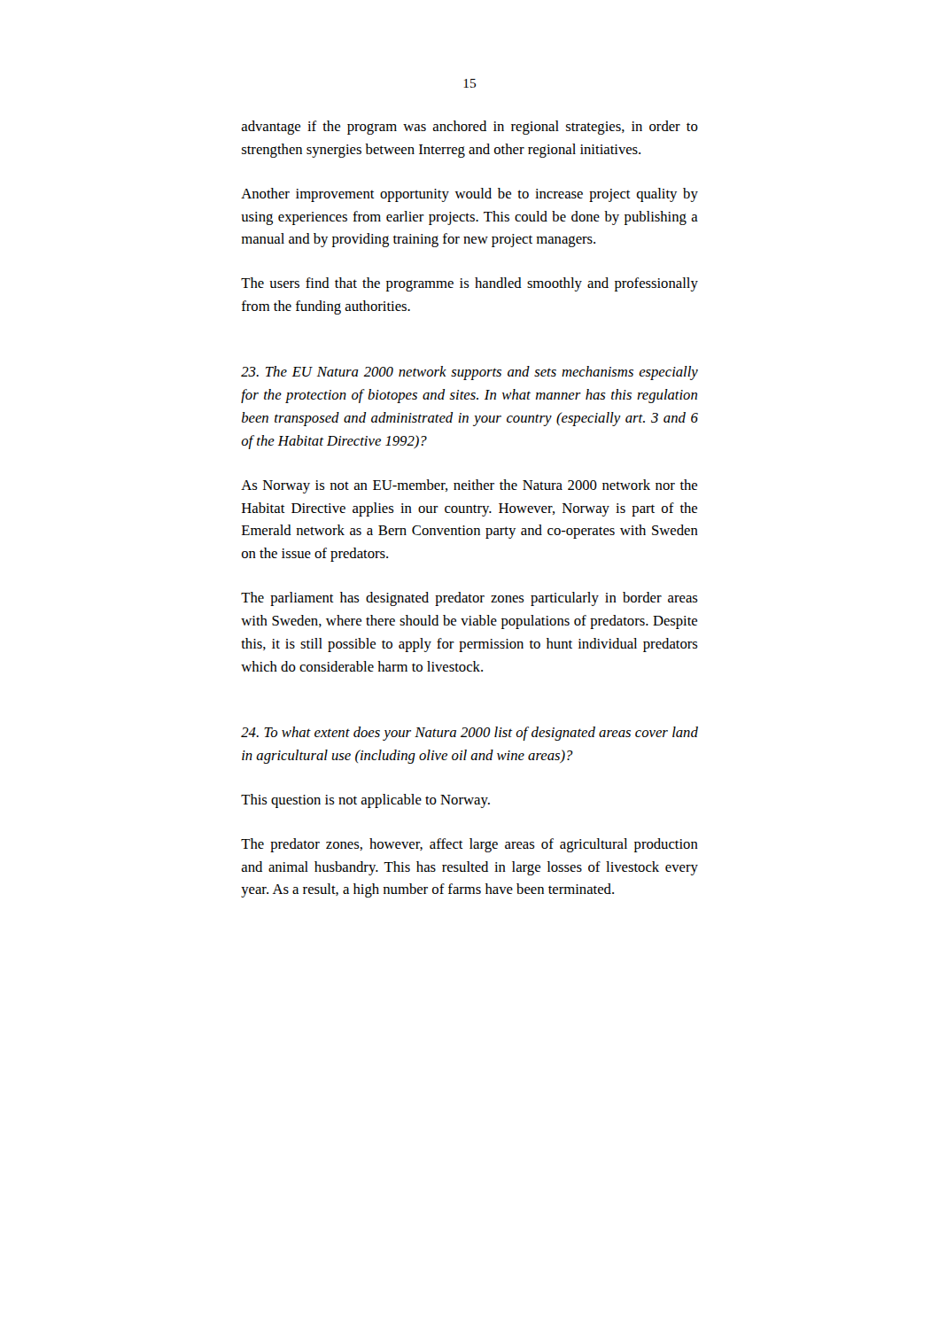15
advantage if the program was anchored in regional strategies, in order to strengthen synergies between Interreg and other regional initiatives.
Another improvement opportunity would be to increase project quality by using experiences from earlier projects. This could be done by publishing a manual and by providing training for new project managers.
The users find that the programme is handled smoothly and professionally from the funding authorities.
23. The EU Natura 2000 network supports and sets mechanisms especially for the protection of biotopes and sites. In what manner has this regulation been transposed and administrated in your country (especially art. 3 and 6 of the Habitat Directive 1992)?
As Norway is not an EU-member, neither the Natura 2000 network nor the Habitat Directive applies in our country. However, Norway is part of the Emerald network as a Bern Convention party and co-operates with Sweden on the issue of predators.
The parliament has designated predator zones particularly in border areas with Sweden, where there should be viable populations of predators. Despite this, it is still possible to apply for permission to hunt individual predators which do considerable harm to livestock.
24. To what extent does your Natura 2000 list of designated areas cover land in agricultural use (including olive oil and wine areas)?
This question is not applicable to Norway.
The predator zones, however, affect large areas of agricultural production and animal husbandry. This has resulted in large losses of livestock every year. As a result, a high number of farms have been terminated.